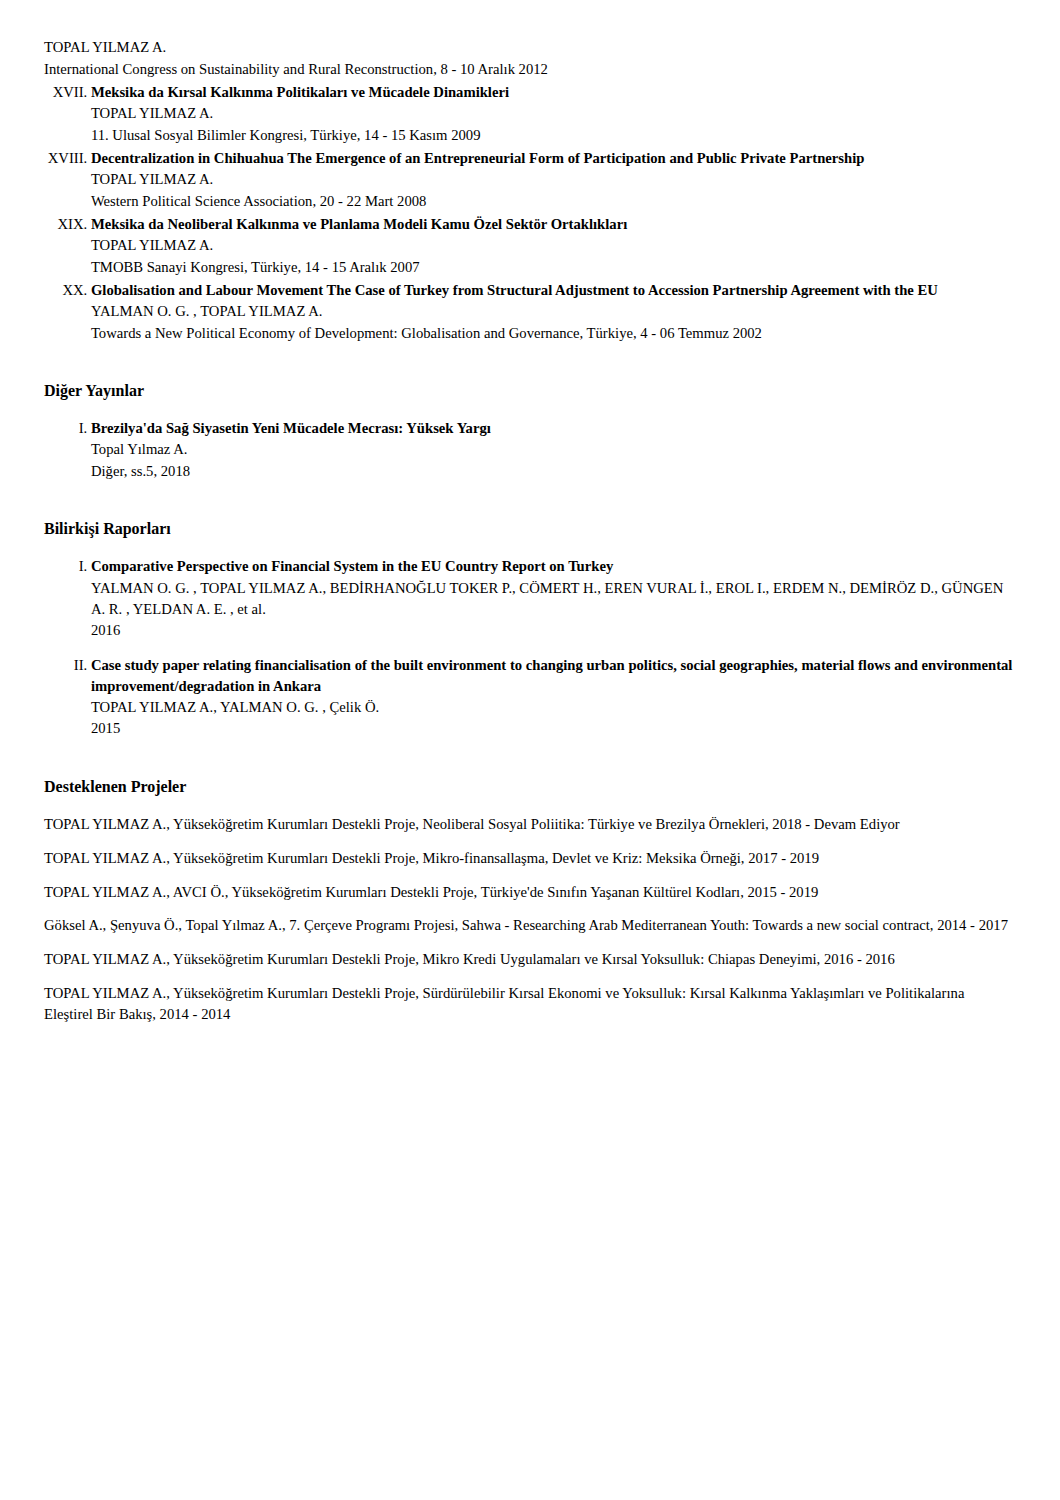TOPAL YILMAZ A.
International Congress on Sustainability and Rural Reconstruction, 8 - 10 Aralık 2012
Meksika da Kırsal Kalkınma Politikaları ve Mücadele Dinamikleri
TOPAL YILMAZ A.
11. Ulusal Sosyal Bilimler Kongresi, Türkiye, 14 - 15 Kasım 2009
Decentralization in Chihuahua The Emergence of an Entrepreneurial Form of Participation and Public Private Partnership
TOPAL YILMAZ A.
Western Political Science Association, 20 - 22 Mart 2008
Meksika da Neoliberal Kalkınma ve Planlama Modeli Kamu Özel Sektör Ortaklıkları
TOPAL YILMAZ A.
TMOBB Sanayi Kongresi, Türkiye, 14 - 15 Aralık 2007
Globalisation and Labour Movement The Case of Turkey from Structural Adjustment to Accession Partnership Agreement with the EU
YALMAN O. G. , TOPAL YILMAZ A.
Towards a New Political Economy of Development: Globalisation and Governance, Türkiye, 4 - 06 Temmuz 2002
Diğer Yayınlar
Brezilya'da Sağ Siyasetin Yeni Mücadele Mecrası: Yüksek Yargı
Topal Yılmaz A.
Diğer, ss.5, 2018
Bilirkişi Raporları
Comparative Perspective on Financial System in the EU Country Report on Turkey
YALMAN O. G. , TOPAL YILMAZ A., BEDİRHANOĞLU TOKER P., CÖMERT H., EREN VURAL İ., EROL I., ERDEM N., DEMİRÖZ D., GÜNGEN A. R. , YELDAN A. E. , et al.
2016
Case study paper relating financialisation of the built environment to changing urban politics, social geographies, material flows and environmental improvement/degradation in Ankara
TOPAL YILMAZ A., YALMAN O. G. , Çelik Ö.
2015
Desteklenen Projeler
TOPAL YILMAZ A., Yükseköğretim Kurumları Destekli Proje, Neoliberal Sosyal Poliitika: Türkiye ve Brezilya Örnekleri, 2018 - Devam Ediyor
TOPAL YILMAZ A., Yükseköğretim Kurumları Destekli Proje, Mikro-finansallaşma, Devlet ve Kriz: Meksika Örneği, 2017 - 2019
TOPAL YILMAZ A., AVCI Ö., Yükseköğretim Kurumları Destekli Proje, Türkiye'de Sınıfın Yaşanan Kültürel Kodları, 2015 - 2019
Göksel A., Şenyuva Ö., Topal Yılmaz A., 7. Çerçeve Programı Projesi, Sahwa - Researching Arab Mediterranean Youth: Towards a new social contract, 2014 - 2017
TOPAL YILMAZ A., Yükseköğretim Kurumları Destekli Proje, Mikro Kredi Uygulamaları ve Kırsal Yoksulluk: Chiapas Deneyimi, 2016 - 2016
TOPAL YILMAZ A., Yükseköğretim Kurumları Destekli Proje, Sürdürülebilir Kırsal Ekonomi ve Yoksulluk: Kırsal Kalkınma Yaklaşımları ve Politikalarına Eleştirel Bir Bakış, 2014 - 2014